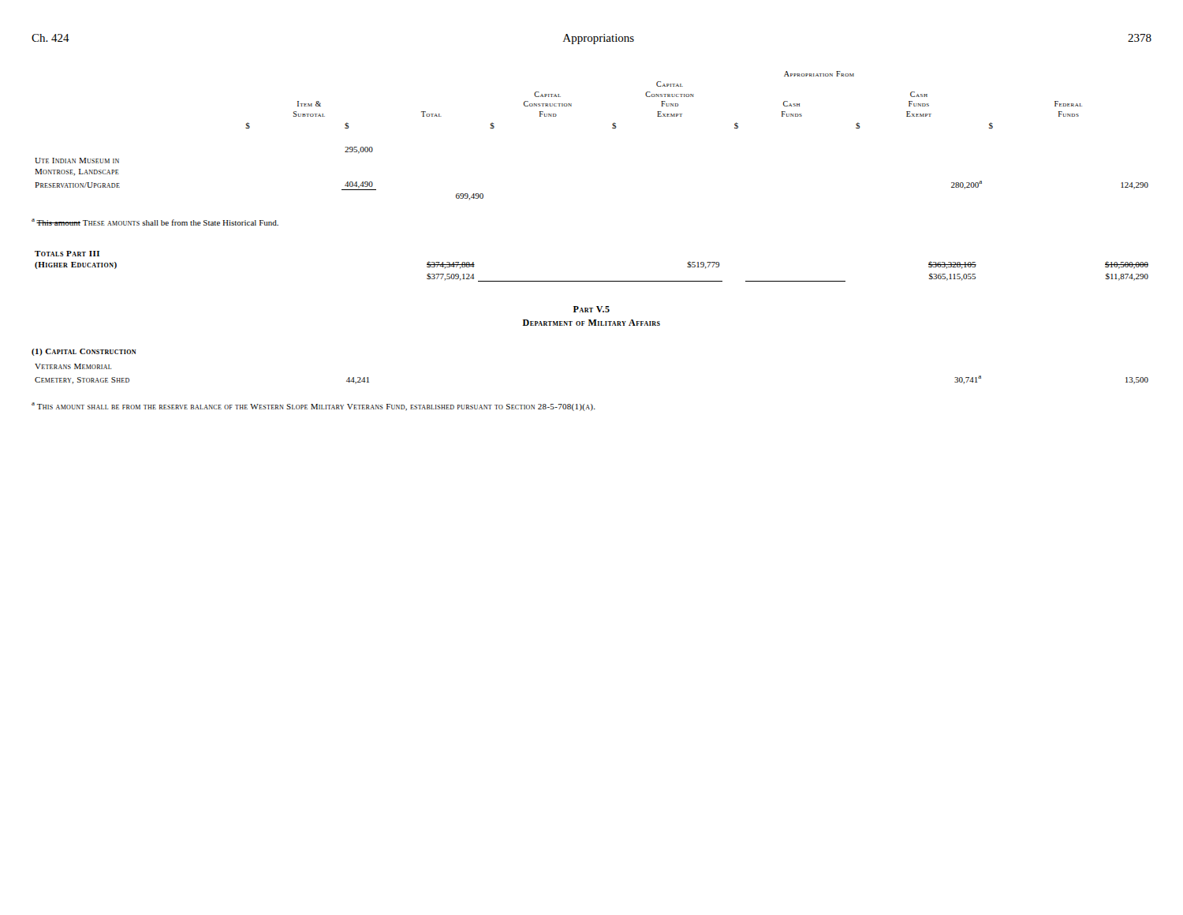Ch. 424
Appropriations
2378
| | | Appropriation From |
| | Item & Subtotal | Total | Capital Construction Fund | Capital Construction Fund Exempt | Cash Funds | Cash Funds Exempt | Federal Funds |
| | $ | $ | | $ | $ | $ | | $ | | $ | | |
| | | 295,000 | | | | | | | | | | |
| Ute Indian Museum in | |
| Montrose, Landscape | |
| Preservation/Upgrade | | 404,490 | | | | | | | 280,200 a | | | 124,290 |
| | | | 699,490 | | | | | | | | | |
a This amount These amounts shall be from the State Historical Fund.
| Totals Part III |
| (Higher Education) | | | $374,347,884 | | $519,779 | | | | $363,328,105 | | | $10,500,000 |
| | | | $377,509,124 | | | | | | $365,115,055 | | | $11,874,290 |
Part V.5
Department of Military Affairs
(1) Capital Construction
| Veterans Memorial | |
| Cemetery, Storage Shed | | 44,241 | | | | | | | 30,741 a | | | 13,500 |
a This amount shall be from the reserve balance of the Western Slope Military Veterans Fund, established pursuant to Section 28-5-708(1)(a).